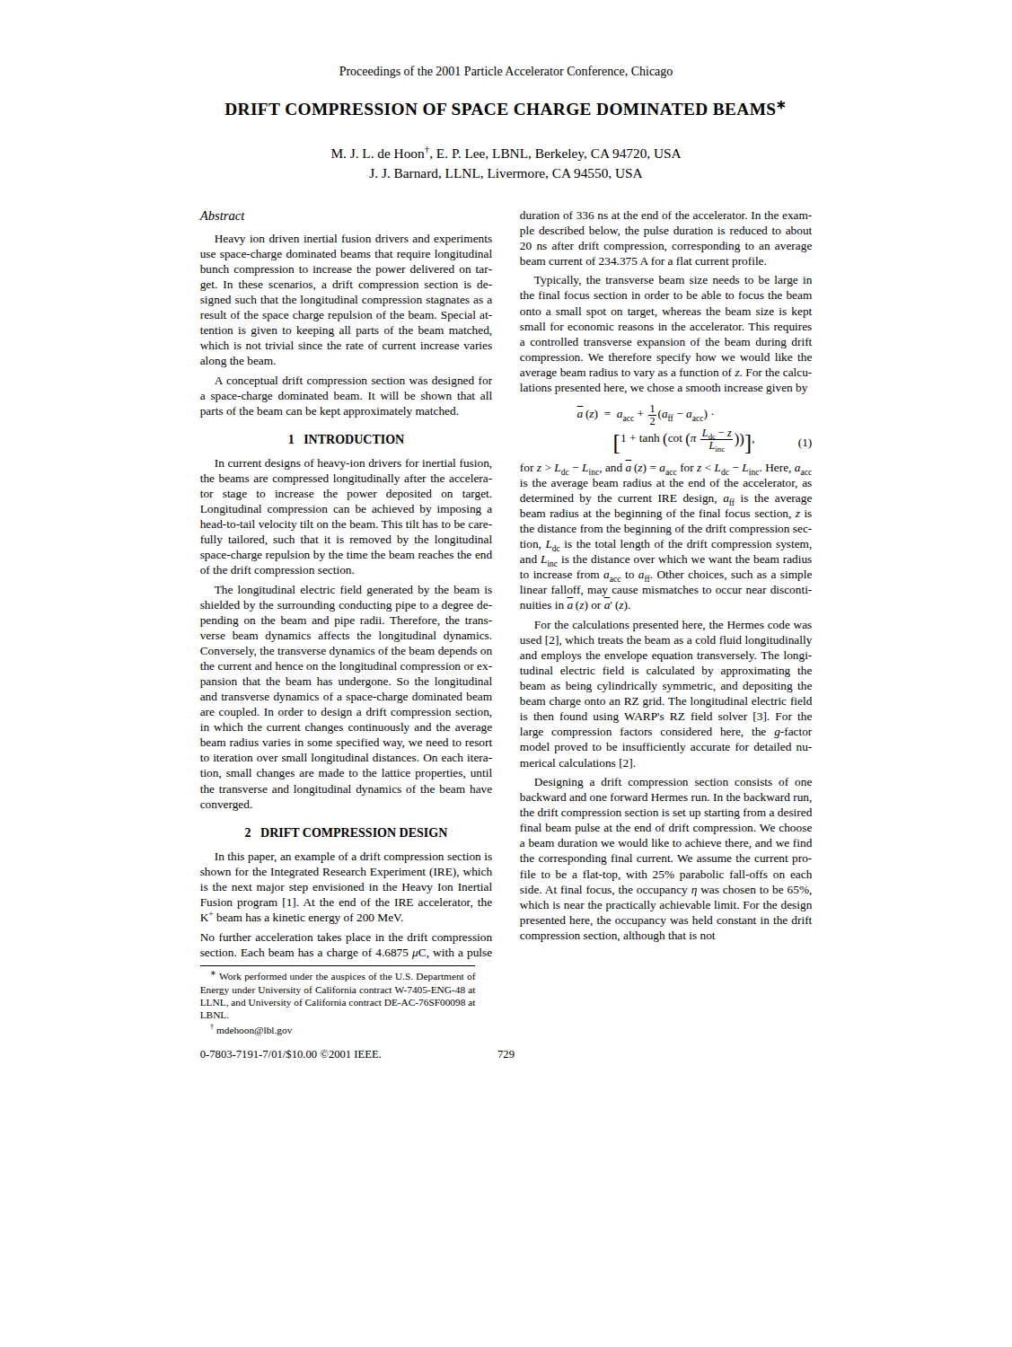Proceedings of the 2001 Particle Accelerator Conference, Chicago
DRIFT COMPRESSION OF SPACE CHARGE DOMINATED BEAMS∗
M. J. L. de Hoon†, E. P. Lee, LBNL, Berkeley, CA 94720, USA
J. J. Barnard, LLNL, Livermore, CA 94550, USA
Abstract
Heavy ion driven inertial fusion drivers and experiments use space-charge dominated beams that require longitudinal bunch compression to increase the power delivered on target. In these scenarios, a drift compression section is designed such that the longitudinal compression stagnates as a result of the space charge repulsion of the beam. Special attention is given to keeping all parts of the beam matched, which is not trivial since the rate of current increase varies along the beam.
A conceptual drift compression section was designed for a space-charge dominated beam. It will be shown that all parts of the beam can be kept approximately matched.
1 Introduction
In current designs of heavy-ion drivers for inertial fusion, the beams are compressed longitudinally after the accelerator stage to increase the power deposited on target. Longitudinal compression can be achieved by imposing a head-to-tail velocity tilt on the beam. This tilt has to be carefully tailored, such that it is removed by the longitudinal space-charge repulsion by the time the beam reaches the end of the drift compression section.
The longitudinal electric field generated by the beam is shielded by the surrounding conducting pipe to a degree depending on the beam and pipe radii. Therefore, the transverse beam dynamics affects the longitudinal dynamics. Conversely, the transverse dynamics of the beam depends on the current and hence on the longitudinal compression or expansion that the beam has undergone. So the longitudinal and transverse dynamics of a space-charge dominated beam are coupled. In order to design a drift compression section, in which the current changes continuously and the average beam radius varies in some specified way, we need to resort to iteration over small longitudinal distances. On each iteration, small changes are made to the lattice properties, until the transverse and longitudinal dynamics of the beam have converged.
2 Drift Compression Design
In this paper, an example of a drift compression section is shown for the Integrated Research Experiment (IRE), which is the next major step envisioned in the Heavy Ion Inertial Fusion program [1]. At the end of the IRE accelerator, the K+ beam has a kinetic energy of 200 MeV.
No further acceleration takes place in the drift compression section. Each beam has a charge of 4.6875 μ C, with a pulse duration of 336 ns at the end of the accelerator. In the example described below, the pulse duration is reduced to about 20 ns after drift compression, corresponding to an average beam current of 234.375 A for a flat current profile.
Typically, the transverse beam size needs to be large in the final focus section in order to be able to focus the beam onto a small spot on target, whereas the beam size is kept small for economic reasons in the accelerator. This requires a controlled transverse expansion of the beam during drift compression. We therefore specify how we would like the average beam radius to vary as a function of z. For the calculations presented here, we chose a smooth increase given by
a (z) = aacc + 12(aff − aacc) · [1 + tanh (cot (π Ldc − z Linc))], (1)
for z > Ldc − Linc, and a (z) = aacc for z < Ldc − Linc. Here, aacc is the average beam radius at the end of the accelerator, as determined by the current IRE design, aff is the average beam radius at the beginning of the final focus section, z is the distance from the beginning of the drift compression section, Ldc is the total length of the drift compression system, and Linc is the distance over which we want the beam radius to increase from aacc to aff. Other choices, such as a simple linear falloff, may cause mismatches to occur near discontinuities in a (z) or a′ (z).
For the calculations presented here, the Hermes code was used [2], which treats the beam as a cold fluid longitudinally and employs the envelope equation transversely. The longitudinal electric field is calculated by approximating the beam as being cylindrically symmetric, and depositing the beam charge onto an RZ grid. The longitudinal electric field is then found using WARP's RZ field solver [3]. For the large compression factors considered here, the g-factor model proved to be insufficiently accurate for detailed numerical calculations [2].
Designing a drift compression section consists of one backward and one forward Hermes run. In the backward run, the drift compression section is set up starting from a desired final beam pulse at the end of drift compression. We choose a beam duration we would like to achieve there, and we find the corresponding final current. We assume the current profile to be a flat-top, with 25% parabolic fall-offs on each side. At final focus, the occupancy η was chosen to be 65%, which is near the practically achievable limit. For the design presented here, the occupancy was held constant in the drift compression section, although that is not
∗ Work performed under the auspices of the U.S. Department of Energy under University of California contract W-7405-ENG-48 at LLNL, and University of California contract DE-AC-76SF00098 at LBNL.
† mdehoon@lbl.gov
0-7803-7191-7/01/$10.00 ©2001 IEEE. 729